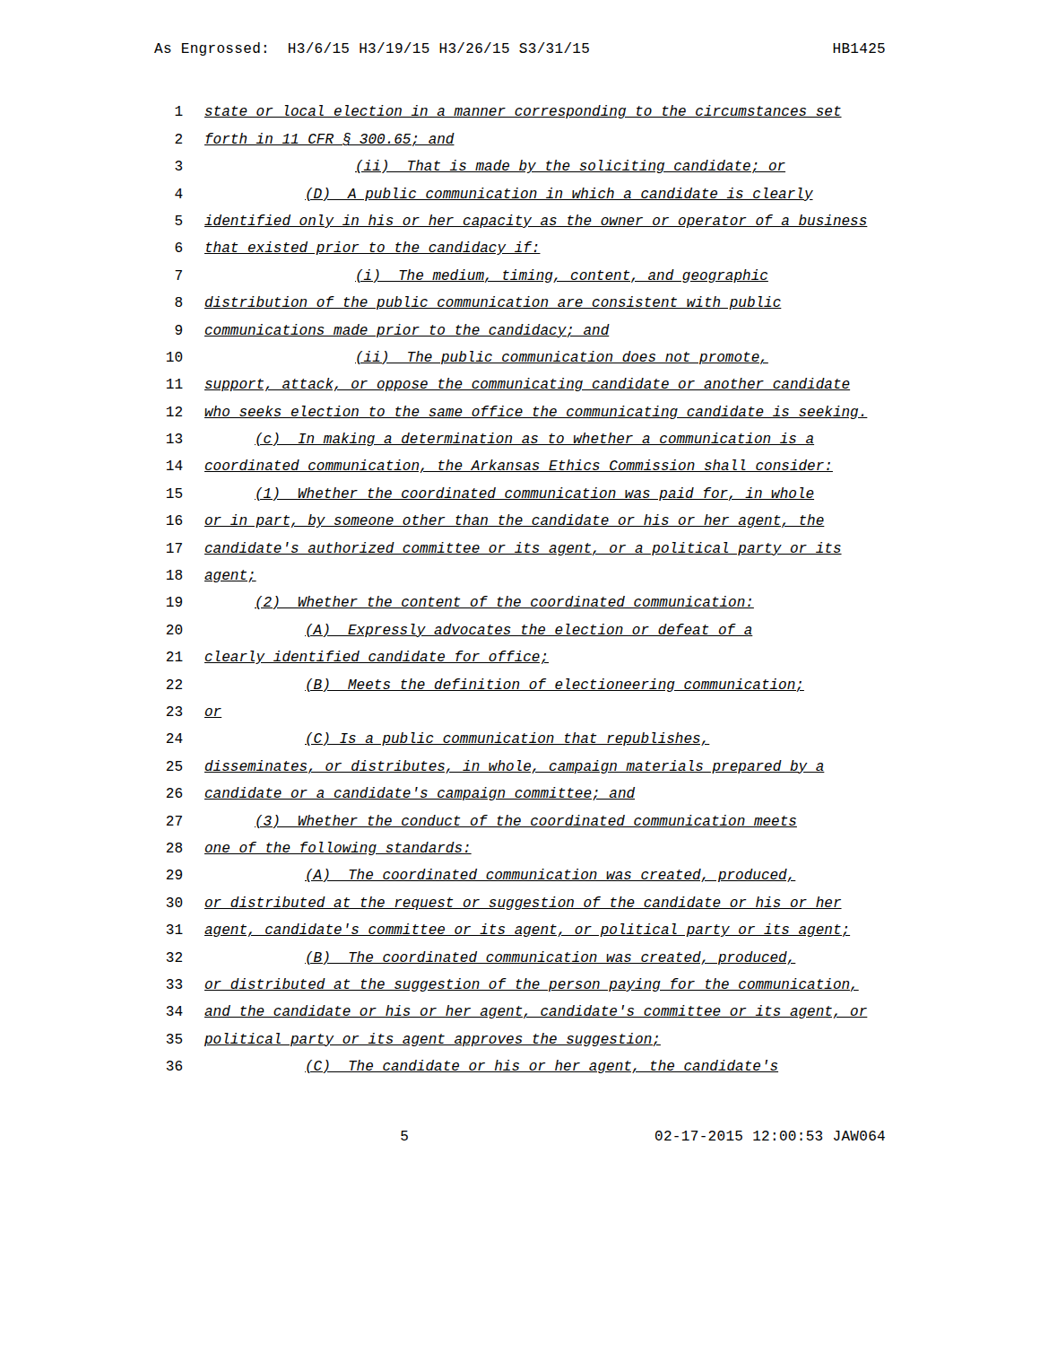As Engrossed: H3/6/15 H3/19/15 H3/26/15 S3/31/15
HB1425
state or local election in a manner corresponding to the circumstances set
forth in 11 CFR § 300.65; and
(ii) That is made by the soliciting candidate; or
(D) A public communication in which a candidate is clearly
identified only in his or her capacity as the owner or operator of a business
that existed prior to the candidacy if:
(i) The medium, timing, content, and geographic
distribution of the public communication are consistent with public
communications made prior to the candidacy; and
(ii) The public communication does not promote,
support, attack, or oppose the communicating candidate or another candidate
who seeks election to the same office the communicating candidate is seeking.
(c) In making a determination as to whether a communication is a
coordinated communication, the Arkansas Ethics Commission shall consider:
(1) Whether the coordinated communication was paid for, in whole
or in part, by someone other than the candidate or his or her agent, the
candidate's authorized committee or its agent, or a political party or its
agent;
(2) Whether the content of the coordinated communication:
(A) Expressly advocates the election or defeat of a
clearly identified candidate for office;
(B) Meets the definition of electioneering communication;
or
(C) Is a public communication that republishes,
disseminates, or distributes, in whole, campaign materials prepared by a
candidate or a candidate's campaign committee; and
(3) Whether the conduct of the coordinated communication meets
one of the following standards:
(A) The coordinated communication was created, produced,
or distributed at the request or suggestion of the candidate or his or her
agent, candidate's committee or its agent, or political party or its agent;
(B) The coordinated communication was created, produced,
or distributed at the suggestion of the person paying for the communication,
and the candidate or his or her agent, candidate's committee or its agent, or
political party or its agent approves the suggestion;
(C) The candidate or his or her agent, the candidate's
5
02-17-2015 12:00:53 JAW064